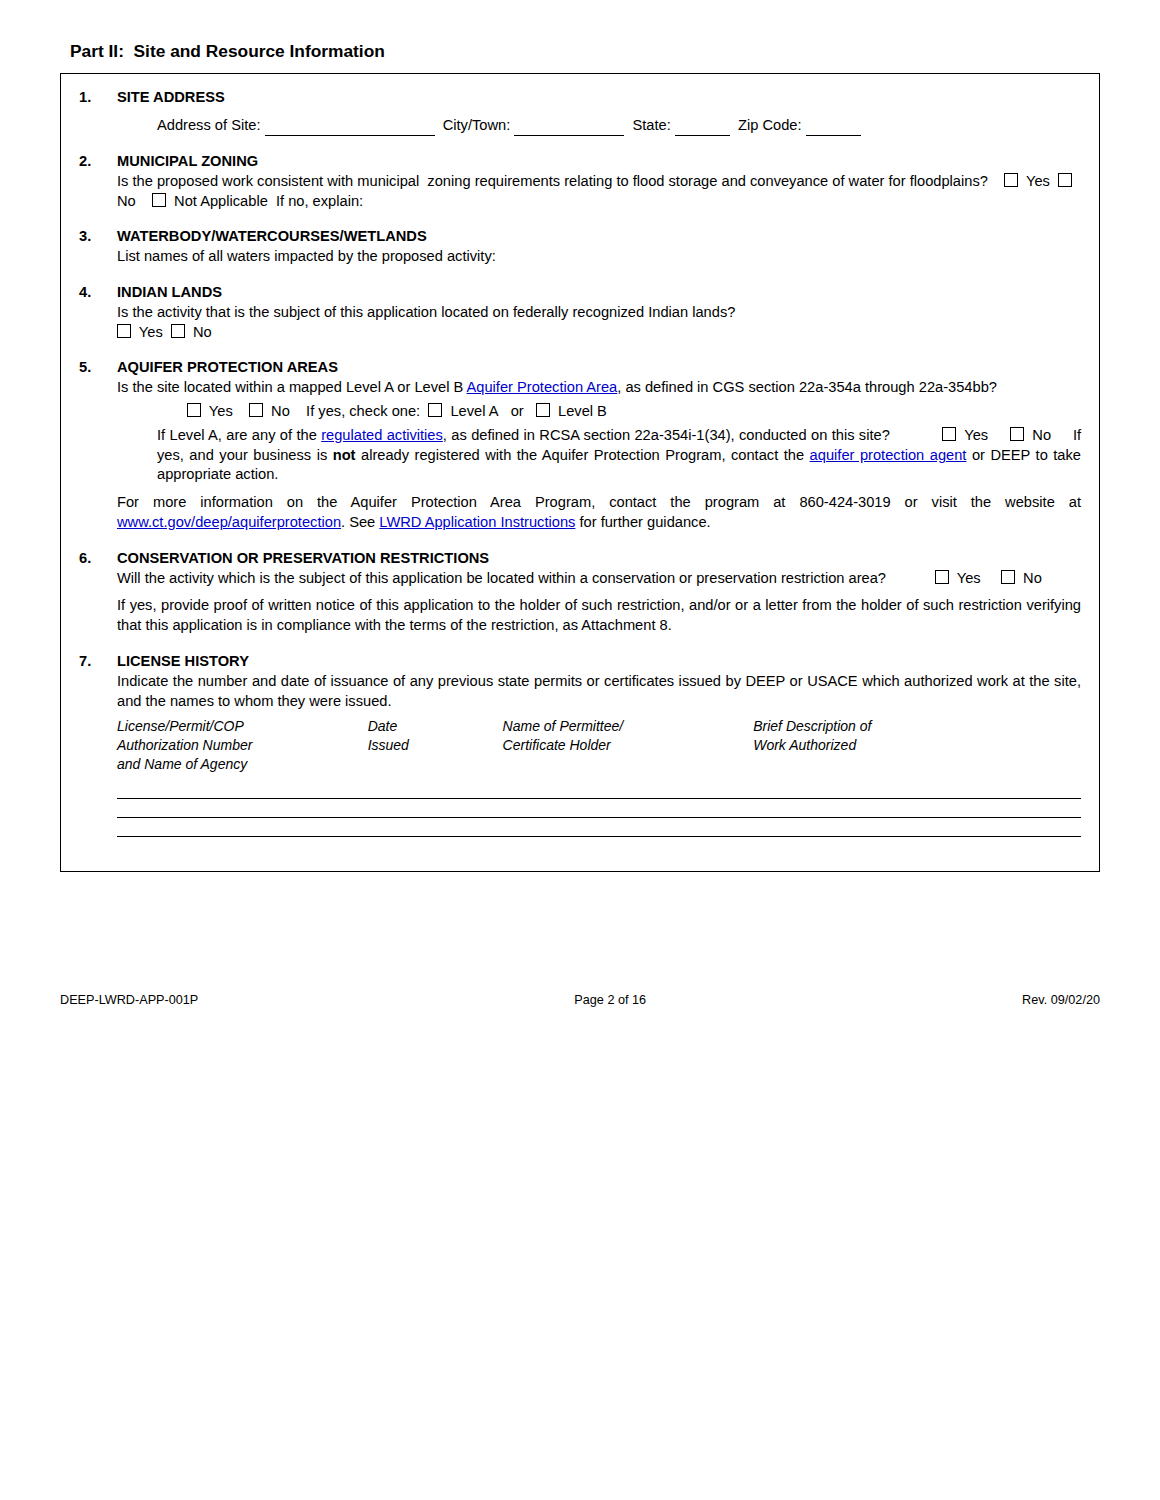Part II: Site and Resource Information
Site Address
Address of Site: City/Town: State: Zip Code:
Municipal Zoning
Is the proposed work consistent with municipal zoning requirements relating to flood storage and conveyance of water for floodplains? Yes No Not Applicable If no, explain:
Waterbody/Watercourses/Wetlands
List names of all waters impacted by the proposed activity:
Indian Lands
Is the activity that is the subject of this application located on federally recognized Indian lands?
Yes No
Aquifer Protection Areas
Is the site located within a mapped Level A or Level B Aquifer Protection Area, as defined in CGS section 22a-354a through 22a-354bb?
Yes No If yes, check one: Level A or Level B
If Level A, are any of the regulated activities, as defined in RCSA section 22a-354i-1(34), conducted on this site? Yes No If yes, and your business is not already registered with the Aquifer Protection Program, contact the aquifer protection agent or DEEP to take appropriate action.
For more information on the Aquifer Protection Area Program, contact the program at 860-424-3019 or visit the website at www.ct.gov/deep/aquiferprotection. See LWRD Application Instructions for further guidance.
Conservation or Preservation Restrictions
Will the activity which is the subject of this application be located within a conservation or preservation restriction area? Yes No
If yes, provide proof of written notice of this application to the holder of such restriction, and/or or a letter from the holder of such restriction verifying that this application is in compliance with the terms of the restriction, as Attachment 8.
License History
Indicate the number and date of issuance of any previous state permits or certificates issued by DEEP or USACE which authorized work at the site, and the names to whom they were issued.
| License/Permit/COP Authorization Number and Name of Agency | Date Issued | Name of Permittee/ Certificate Holder | Brief Description of Work Authorized |
DEEP-LWRD-APP-001P Page 2 of 16 Rev. 09/02/20